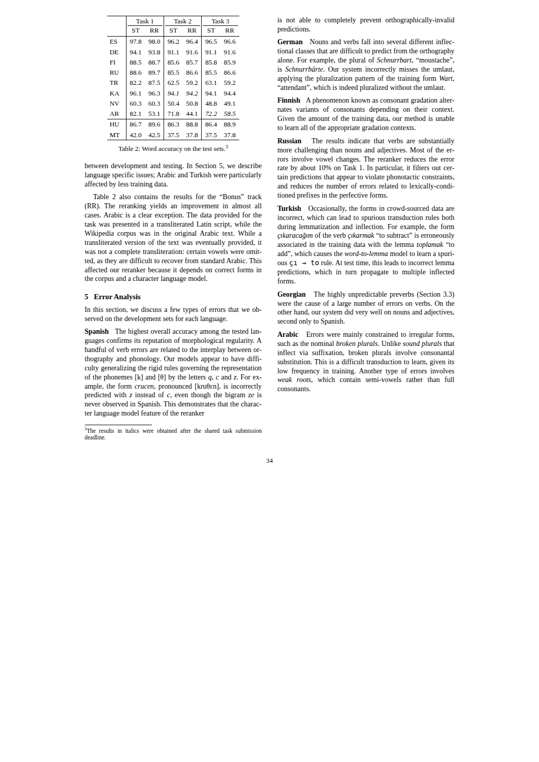| | Task 1 | Task 2 | Task 3 |
| --- | --- | --- | --- |
| | ST | RR | ST | RR | ST | RR |
| ES | 97.8 | 98.0 | 96.2 | 96.4 | 96.5 | 96.6 |
| DE | 94.1 | 93.8 | 91.1 | 91.6 | 91.1 | 91.6 |
| FI | 88.5 | 88.7 | 85.6 | 85.7 | 85.8 | 85.9 |
| RU | 88.6 | 89.7 | 85.5 | 86.6 | 85.5 | 86.6 |
| TR | 82.2 | 87.5 | 62.5 | 59.2 | 63.1 | 59.2 |
| KA | 96.1 | 96.3 | 94.1 | 94.2 | 94.1 | 94.4 |
| NV | 60.3 | 60.3 | 50.4 | 50.8 | 48.8 | 49.1 |
| AR | 82.1 | 53.1 | 71.8 | 44.1 | 72.2 | 58.5 |
| HU | 86.7 | 89.6 | 86.3 | 88.8 | 86.4 | 88.9 |
| MT | 42.0 | 42.5 | 37.5 | 37.8 | 37.5 | 37.8 |
Table 2: Word accuracy on the test sets.3
between development and testing. In Section 5, we describe language specific issues; Arabic and Turkish were particularly affected by less training data.
Table 2 also contains the results for the “Bonus” track (RR). The reranking yields an improvement in almost all cases. Arabic is a clear exception. The data provided for the task was presented in a transliterated Latin script, while the Wikipedia corpus was in the original Arabic text. While a transliterated version of the text was eventually provided, it was not a complete transliteration: certain vowels were omitted, as they are difficult to recover from standard Arabic. This affected our reranker because it depends on correct forms in the corpus and a character language model.
5 Error Analysis
In this section, we discuss a few types of errors that we observed on the development sets for each language.
Spanish The highest overall accuracy among the tested languages confirms its reputation of morphological regularity. A handful of verb errors are related to the interplay between orthography and phonology. Our models appear to have difficulty generalizing the rigid rules governing the representation of the phonemes [k] and [θ] by the letters q, c and z. For example, the form crucen, pronounced [kruθɛn], is incorrectly predicted with z instead of c, even though the bigram ze is never observed in Spanish. This demonstrates that the character language model feature of the reranker
3The results in italics were obtained after the shared task submission deadline.
is not able to completely prevent orthographically-invalid predictions.
German Nouns and verbs fall into several different inflectional classes that are difficult to predict from the orthography alone. For example, the plural of Schnurrbart, “moustache”, is Schnurrbärte. Our system incorrectly misses the umlaut, applying the pluralization pattern of the training form Wart, “attendant”, which is indeed pluralized without the umlaut.
Finnish A phenomenon known as consonant gradation alternates variants of consonants depending on their context. Given the amount of the training data, our method is unable to learn all of the appropriate gradation contexts.
Russian The results indicate that verbs are substantially more challenging than nouns and adjectives. Most of the errors involve vowel changes. The reranker reduces the error rate by about 10% on Task 1. In particular, it filters out certain predictions that appear to violate phonotactic constraints, and reduces the number of errors related to lexically-conditioned prefixes in the perfective forms.
Turkish Occasionally, the forms in crowd-sourced data are incorrect, which can lead to spurious transduction rules both during lemmatization and inflection. For example, the form çıkaracağım of the verb çıkarmak “to subtract” is erroneously associated in the training data with the lemma toplamak “to add”, which causes the word-to-lemma model to learn a spurious çı → to rule. At test time, this leads to incorrect lemma predictions, which in turn propagate to multiple inflected forms.
Georgian The highly unpredictable preverbs (Section 3.3) were the cause of a large number of errors on verbs. On the other hand, our system did very well on nouns and adjectives, second only to Spanish.
Arabic Errors were mainly constrained to irregular forms, such as the nominal broken plurals. Unlike sound plurals that inflect via suffixation, broken plurals involve consonantal substitution. This is a difficult transduction to learn, given its low frequency in training. Another type of errors involves weak roots, which contain semi-vowels rather than full consonants.
34